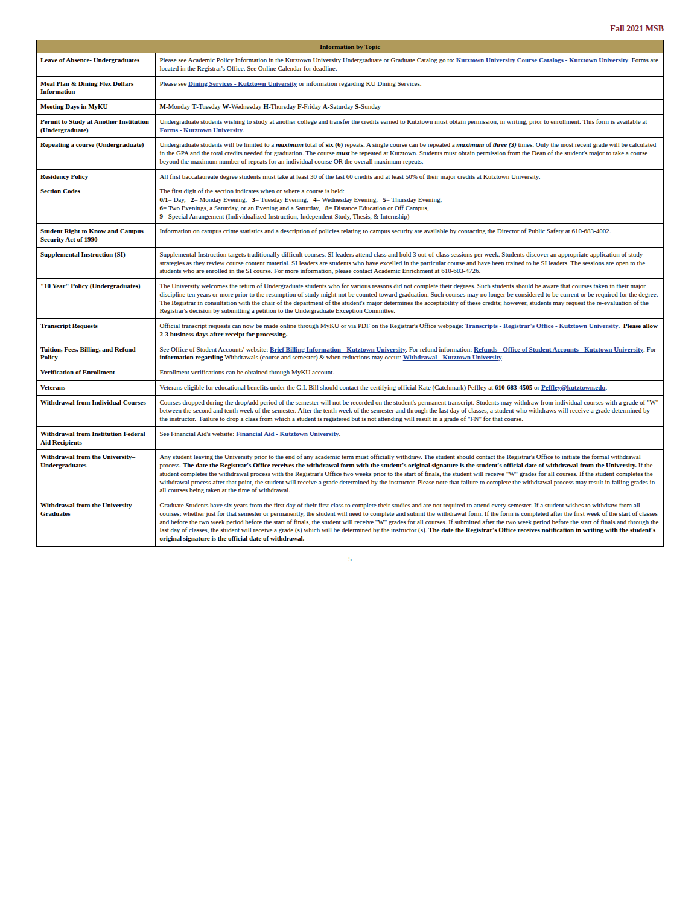Fall 2021 MSB
Information by Topic
| Leave of Absence- Undergraduates | Please see Academic Policy Information in the Kutztown University Undergraduate or Graduate Catalog go to: Kutztown University Course Catalogs - Kutztown University . Forms are located in the Registrar's Office. See Online Calendar for deadline. |
| Meal Plan & Dining Flex Dollars Information | Please see Dining Services - Kutztown University or information regarding KU Dining Services. |
| Meeting Days in MyKU | M -Monday T -Tuesday W -Wednesday H -Thursday F -Friday A -Saturday S -Sunday |
| Permit to Study at Another Institution (Undergraduate) | Undergraduate students wishing to study at another college and transfer the credits earned to Kutztown must obtain permission, in writing, prior to enrollment. This form is available at Forms - Kutztown University . |
| Repeating a course (Undergraduate) | Undergraduate students will be limited to a maximum total of six (6) repeats. A single course can be repeated a maximum of three (3) times. Only the most recent grade will be calculated in the GPA and the total credits needed for graduation. The course must be repeated at Kutztown. Students must obtain permission from the Dean of the student's major to take a course beyond the maximum number of repeats for an individual course OR the overall maximum repeats. |
| Residency Policy | All first baccalaureate degree students must take at least 30 of the last 60 credits and at least 50% of their major credits at Kutztown University. |
| Section Codes | The first digit of the section indicates when or where a course is held: 0/1 = Day, 2 = Monday Evening, 3 = Tuesday Evening, 4 = Wednesday Evening, 5 = Thursday Evening, 6 = Two Evenings, a Saturday, or an Evening and a Saturday, 8 = Distance Education or Off Campus, 9 = Special Arrangement (Individualized Instruction, Independent Study, Thesis, & Internship) |
| Student Right to Know and Campus Security Act of 1990 | Information on campus crime statistics and a description of policies relating to campus security are available by contacting the Director of Public Safety at 610-683-4002. |
| Supplemental Instruction (SI) | Supplemental Instruction targets traditionally difficult courses. SI leaders attend class and hold 3 out-of-class sessions per week. Students discover an appropriate application of study strategies as they review course content material. SI leaders are students who have excelled in the particular course and have been trained to be SI leaders. The sessions are open to the students who are enrolled in the SI course. For more information, please contact Academic Enrichment at 610-683-4726. |
| "10 Year" Policy (Undergraduates) | The University welcomes the return of Undergraduate students who for various reasons did not complete their degrees. Such students should be aware that courses taken in their major discipline ten years or more prior to the resumption of study might not be counted toward graduation. Such courses may no longer be considered to be current or be required for the degree. The Registrar in consultation with the chair of the department of the student's major determines the acceptability of these credits; however, students may request the re-evaluation of the Registrar's decision by submitting a petition to the Undergraduate Exception Committee. |
| Transcript Requests | Official transcript requests can now be made online through MyKU or via PDF on the Registrar's Office webpage: Transcripts - Registrar's Office - Kutztown University . Please allow 2-3 business days after receipt for processing. |
| Tuition, Fees, Billing, and Refund Policy | See Office of Student Accounts' website: Brief Billing Information - Kutztown University . For refund information: Refunds - Office of Student Accounts - Kutztown University . For information regarding Withdrawals (course and semester) & when reductions may occur: Withdrawal - Kutztown University . |
| Verification of Enrollment | Enrollment verifications can be obtained through MyKU account. |
| Veterans | Veterans eligible for educational benefits under the G.I. Bill should contact the certifying official Kate (Catchmark) Peffley at 610-683-4505 or Peffley@kutztown.edu . |
| Withdrawal from Individual Courses | Courses dropped during the drop/add period of the semester will not be recorded on the student's permanent transcript. Students may withdraw from individual courses with a grade of "W" between the second and tenth week of the semester. After the tenth week of the semester and through the last day of classes, a student who withdraws will receive a grade determined by the instructor. Failure to drop a class from which a student is registered but is not attending will result in a grade of "FN" for that course. |
| Withdrawal from Institution Federal Aid Recipients | See Financial Aid's website: Financial Aid - Kutztown University . |
| Withdrawal from the University– Undergraduates | Any student leaving the University prior to the end of any academic term must officially withdraw. The student should contact the Registrar's Office to initiate the formal withdrawal process. The date the Registrar's Office receives the withdrawal form with the student's original signature is the student's official date of withdrawal from the University. If the student completes the withdrawal process with the Registrar's Office two weeks prior to the start of finals, the student will receive "W" grades for all courses. If the student completes the withdrawal process after that point, the student will receive a grade determined by the instructor. Please note that failure to complete the withdrawal process may result in failing grades in all courses being taken at the time of withdrawal. |
| Withdrawal from the University– Graduates | Graduate Students have six years from the first day of their first class to complete their studies and are not required to attend every semester. If a student wishes to withdraw from all courses; whether just for that semester or permanently, the student will need to complete and submit the withdrawal form. If the form is completed after the first week of the start of classes and before the two week period before the start of finals, the student will receive "W" grades for all courses. If submitted after the two week period before the start of finals and through the last day of classes, the student will receive a grade (s) which will be determined by the instructor (s). The date the Registrar's Office receives notification in writing with the student's original signature is the official date of withdrawal. |
5